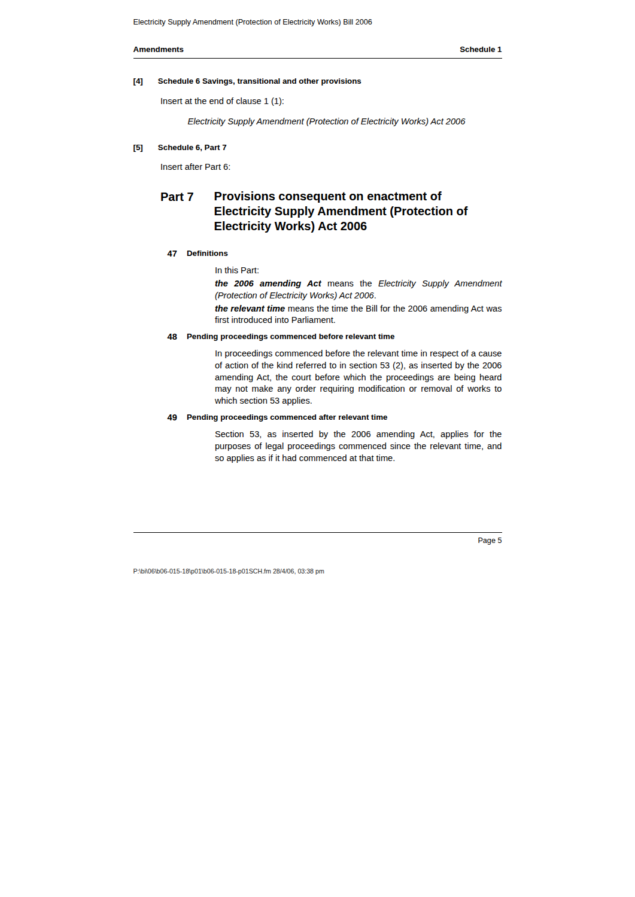Electricity Supply Amendment (Protection of Electricity Works) Bill 2006
Amendments Schedule 1
[4] Schedule 6 Savings, transitional and other provisions
Insert at the end of clause 1 (1):
Electricity Supply Amendment (Protection of Electricity Works) Act 2006
[5] Schedule 6, Part 7
Insert after Part 6:
Part 7
Provisions consequent on enactment of Electricity Supply Amendment (Protection of Electricity Works) Act 2006
47 Definitions
In this Part:
the 2006 amending Act means the Electricity Supply Amendment (Protection of Electricity Works) Act 2006.
the relevant time means the time the Bill for the 2006 amending Act was first introduced into Parliament.
48 Pending proceedings commenced before relevant time
In proceedings commenced before the relevant time in respect of a cause of action of the kind referred to in section 53 (2), as inserted by the 2006 amending Act, the court before which the proceedings are being heard may not make any order requiring modification or removal of works to which section 53 applies.
49 Pending proceedings commenced after relevant time
Section 53, as inserted by the 2006 amending Act, applies for the purposes of legal proceedings commenced since the relevant time, and so applies as if it had commenced at that time.
Page 5
P:\bi\06\b06-015-18\p01\b06-015-18-p01SCH.fm 28/4/06, 03:38 pm